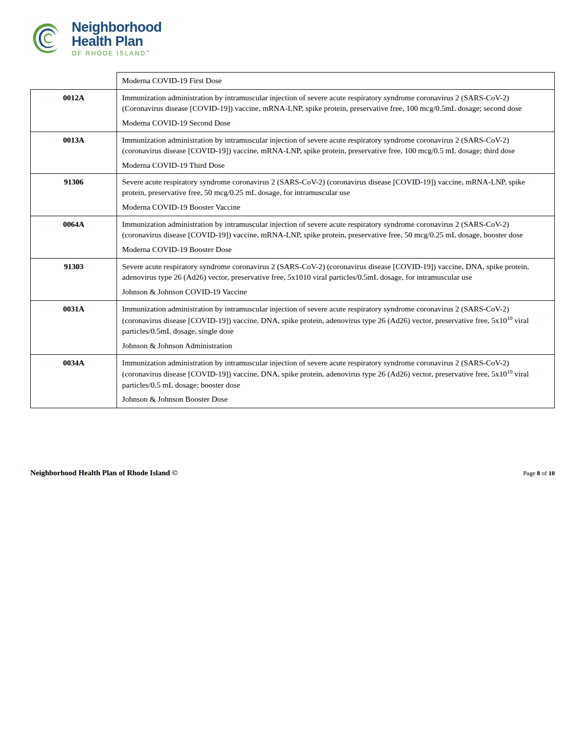Neighborhood
Health Plan
OF RHODE ISLAND™
| | Moderna COVID-19 First Dose |
| 0012A | Immunization administration by intramuscular injection of severe acute respiratory syndrome coronavirus 2 (SARS-CoV-2) (Coronavirus disease [COVID-19]) vaccine, mRNA-LNP, spike protein, preservative free, 100 mcg/0.5mL dosage; second dose Moderna COVID-19 Second Dose |
| 0013A | Immunization administration by intramuscular injection of severe acute respiratory syndrome coronavirus 2 (SARS-CoV-2) (coronavirus disease [COVID-19]) vaccine, mRNA-LNP, spike protein, preservative free, 100 mcg/0.5 mL dosage; third dose Moderna COVID-19 Third Dose |
| 91306 | Severe acute respiratory syndrome coronavirus 2 (SARS-CoV-2) (coronavirus disease [COVID-19]) vaccine, mRNA-LNP, spike protein, preservative free, 50 mcg/0.25 mL dosage, for intramuscular use Moderna COVID-19 Booster Vaccine |
| 0064A | Immunization administration by intramuscular injection of severe acute respiratory syndrome coronavirus 2 (SARS-CoV-2) (coronavirus disease [COVID-19]) vaccine, mRNA-LNP, spike protein, preservative free, 50 mcg/0.25 mL dosage, booster dose Moderna COVID-19 Booster Dose |
| 91303 | Severe acute respiratory syndrome coronavirus 2 (SARS-CoV-2) (coronavirus disease [COVID-19]) vaccine, DNA, spike protein, adenovirus type 26 (Ad26) vector, preservative free, 5x1010 viral particles/0.5mL dosage, for intramuscular use Johnson & Johnson COVID-19 Vaccine |
| 0031A | Immunization administration by intramuscular injection of severe acute respiratory syndrome coronavirus 2 (SARS-CoV-2) (coronavirus disease [COVID-19]) vaccine, DNA, spike protein, adenovirus type 26 (Ad26) vector, preservative free, 5x10 10 viral particles/0.5mL dosage, single dose Johnson & Johnson Administration |
| 0034A | Immunization administration by intramuscular injection of severe acute respiratory syndrome coronavirus 2 (SARS-CoV-2) (coronavirus disease [COVID-19]) vaccine, DNA, spike protein, adenovirus type 26 (Ad26) vector, preservative free, 5x10 10 viral particles/0.5 mL dosage; booster dose Johnson & Johnson Booster Dose |
Neighborhood Health Plan of Rhode Island ©
Page 8 of 10